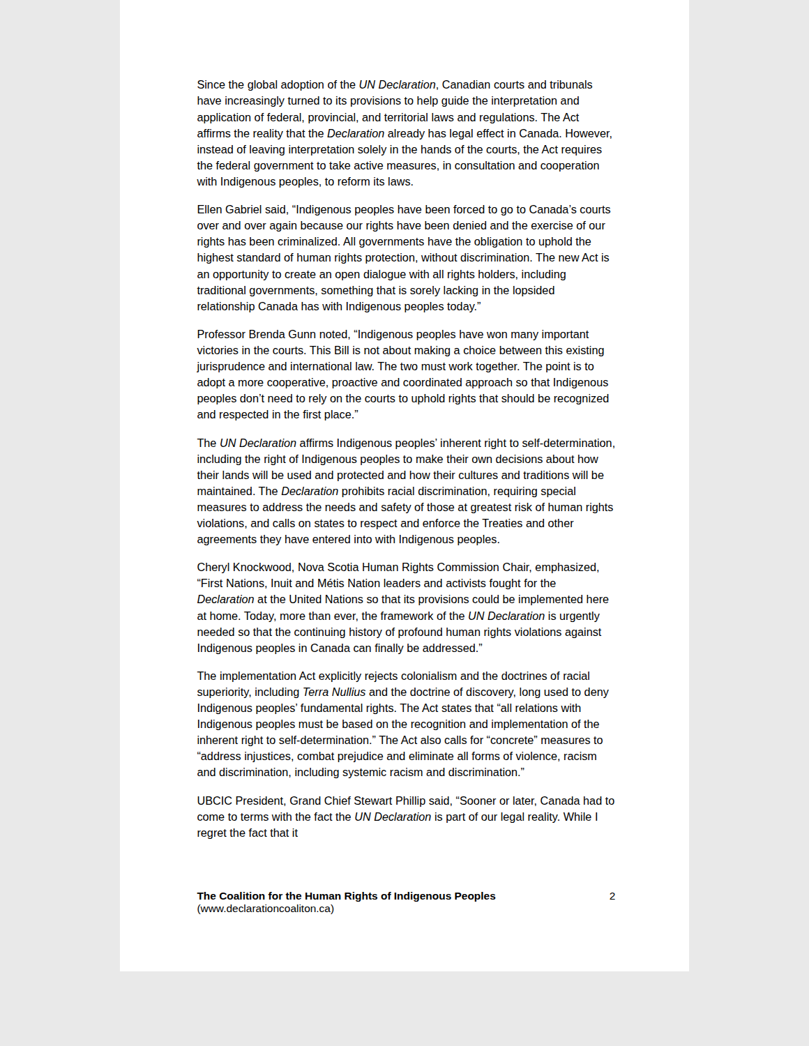Since the global adoption of the UN Declaration, Canadian courts and tribunals have increasingly turned to its provisions to help guide the interpretation and application of federal, provincial, and territorial laws and regulations. The Act affirms the reality that the Declaration already has legal effect in Canada. However, instead of leaving interpretation solely in the hands of the courts, the Act requires the federal government to take active measures, in consultation and cooperation with Indigenous peoples, to reform its laws.
Ellen Gabriel said, “Indigenous peoples have been forced to go to Canada’s courts over and over again because our rights have been denied and the exercise of our rights has been criminalized. All governments have the obligation to uphold the highest standard of human rights protection, without discrimination. The new Act is an opportunity to create an open dialogue with all rights holders, including traditional governments, something that is sorely lacking in the lopsided relationship Canada has with Indigenous peoples today.”
Professor Brenda Gunn noted, “Indigenous peoples have won many important victories in the courts. This Bill is not about making a choice between this existing jurisprudence and international law. The two must work together. The point is to adopt a more cooperative, proactive and coordinated approach so that Indigenous peoples don’t need to rely on the courts to uphold rights that should be recognized and respected in the first place.”
The UN Declaration affirms Indigenous peoples’ inherent right to self-determination, including the right of Indigenous peoples to make their own decisions about how their lands will be used and protected and how their cultures and traditions will be maintained. The Declaration prohibits racial discrimination, requiring special measures to address the needs and safety of those at greatest risk of human rights violations, and calls on states to respect and enforce the Treaties and other agreements they have entered into with Indigenous peoples.
Cheryl Knockwood, Nova Scotia Human Rights Commission Chair, emphasized, “First Nations, Inuit and Métis Nation leaders and activists fought for the Declaration at the United Nations so that its provisions could be implemented here at home. Today, more than ever, the framework of the UN Declaration is urgently needed so that the continuing history of profound human rights violations against Indigenous peoples in Canada can finally be addressed.”
The implementation Act explicitly rejects colonialism and the doctrines of racial superiority, including Terra Nullius and the doctrine of discovery, long used to deny Indigenous peoples’ fundamental rights. The Act states that “all relations with Indigenous peoples must be based on the recognition and implementation of the inherent right to self-determination.” The Act also calls for “concrete” measures to “address injustices, combat prejudice and eliminate all forms of violence, racism and discrimination, including systemic racism and discrimination.”
UBCIC President, Grand Chief Stewart Phillip said, “Sooner or later, Canada had to come to terms with the fact the UN Declaration is part of our legal reality. While I regret the fact that it
The Coalition for the Human Rights of Indigenous Peoples (www.declarationcoaliton.ca) 2